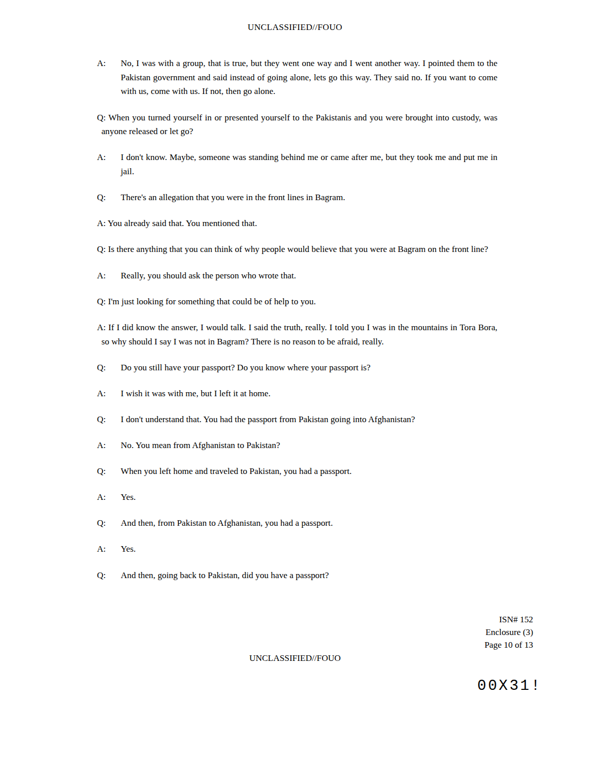UNCLASSIFIED//FOUO
A:
No, I was with a group, that is true, but they went one way and I went another way. I pointed them to the Pakistan government and said instead of going alone, lets go this way. They said no. If you want to come with us, come with us. If not, then go alone.
Q: When you turned yourself in or presented yourself to the Pakistanis and you were brought into custody, was anyone released or let go?
A:
I don't know. Maybe, someone was standing behind me or came after me, but they took me and put me in jail.
Q:
There's an allegation that you were in the front lines in Bagram.
A: You already said that. You mentioned that.
Q: Is there anything that you can think of why people would believe that you were at Bagram on the front line?
A:
Really, you should ask the person who wrote that.
Q: I'm just looking for something that could be of help to you.
A: If I did know the answer, I would talk. I said the truth, really. I told you I was in the mountains in Tora Bora, so why should I say I was not in Bagram? There is no reason to be afraid, really.
Q:
Do you still have your passport? Do you know where your passport is?
A:
I wish it was with me, but I left it at home.
Q:
I don't understand that. You had the passport from Pakistan going into Afghanistan?
A:
No. You mean from Afghanistan to Pakistan?
Q:
When you left home and traveled to Pakistan, you had a passport.
A:
Yes.
Q:
And then, from Pakistan to Afghanistan, you had a passport.
A:
Yes.
Q:
And then, going back to Pakistan, did you have a passport?
ISN# 152
Enclosure (3)
Page 10 of 13
UNCLASSIFIED//FOUO
00X31!